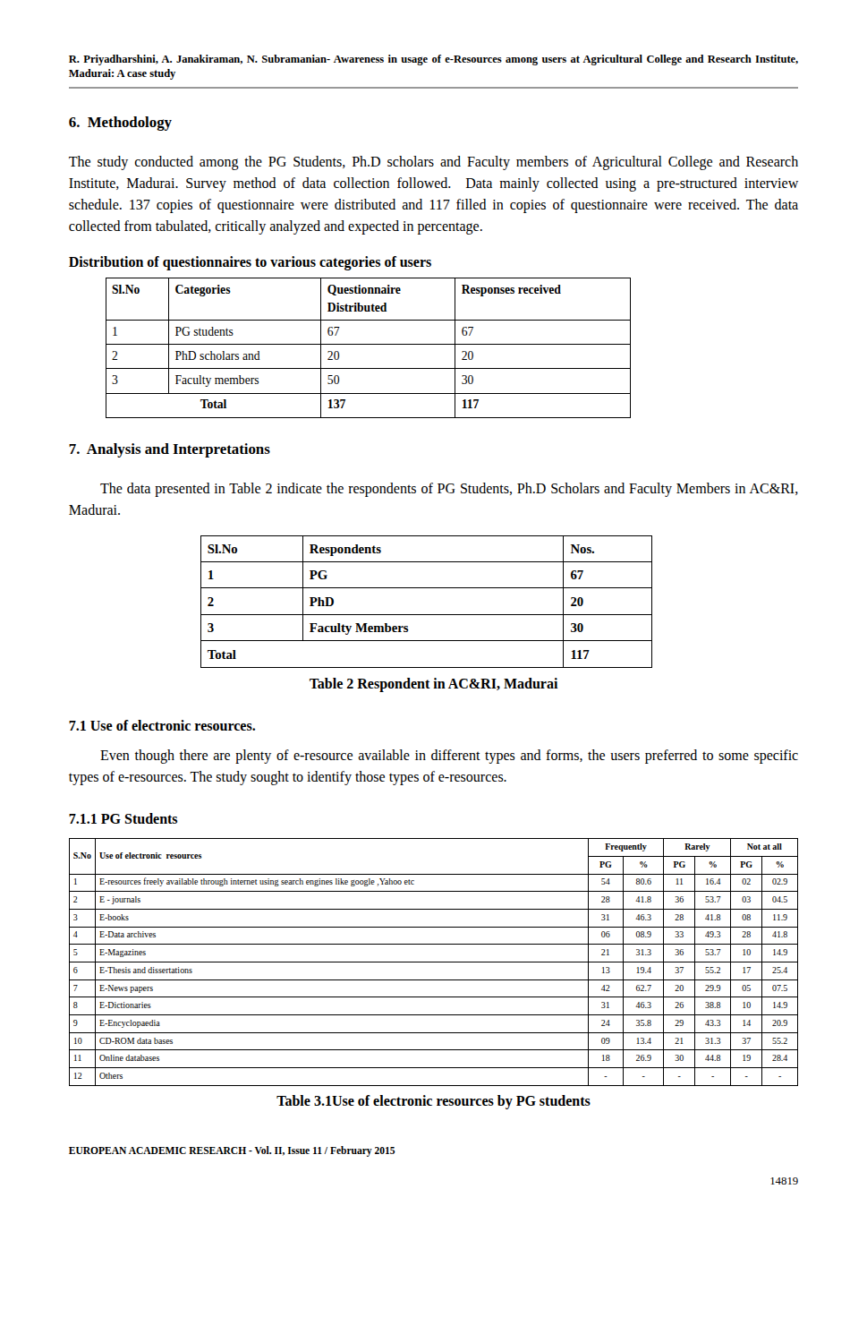R. Priyadharshini, A. Janakiraman, N. Subramanian- Awareness in usage of e-Resources among users at Agricultural College and Research Institute, Madurai: A case study
6. Methodology
The study conducted among the PG Students, Ph.D scholars and Faculty members of Agricultural College and Research Institute, Madurai. Survey method of data collection followed. Data mainly collected using a pre-structured interview schedule. 137 copies of questionnaire were distributed and 117 filled in copies of questionnaire were received. The data collected from tabulated, critically analyzed and expected in percentage.
Distribution of questionnaires to various categories of users
| Sl.No | Categories | Questionnaire Distributed | Responses received |
| --- | --- | --- | --- |
| 1 | PG students | 67 | 67 |
| 2 | PhD scholars and | 20 | 20 |
| 3 | Faculty members | 50 | 30 |
| Total | 137 | 117 |
7. Analysis and Interpretations
The data presented in Table 2 indicate the respondents of PG Students, Ph.D Scholars and Faculty Members in AC&RI, Madurai.
| Sl.No | Respondents | Nos. |
| --- | --- | --- |
| 1 | PG | 67 |
| 2 | PhD | 20 |
| 3 | Faculty Members | 30 |
| Total | 117 |
Table 2 Respondent in AC&RI, Madurai
7.1 Use of electronic resources.
Even though there are plenty of e-resource available in different types and forms, the users preferred to some specific types of e-resources. The study sought to identify those types of e-resources.
7.1.1 PG Students
| S.No | Use of electronic resources | Frequently | Rarely | Not at all |
| --- | --- | --- | --- | --- |
| PG | % | PG | % | PG | % |
| 1 | E-resources freely available through internet using search engines like google ,Yahoo etc | 54 | 80.6 | 11 | 16.4 | 02 | 02.9 |
| 2 | E - journals | 28 | 41.8 | 36 | 53.7 | 03 | 04.5 |
| 3 | E-books | 31 | 46.3 | 28 | 41.8 | 08 | 11.9 |
| 4 | E-Data archives | 06 | 08.9 | 33 | 49.3 | 28 | 41.8 |
| 5 | E-Magazines | 21 | 31.3 | 36 | 53.7 | 10 | 14.9 |
| 6 | E-Thesis and dissertations | 13 | 19.4 | 37 | 55.2 | 17 | 25.4 |
| 7 | E-News papers | 42 | 62.7 | 20 | 29.9 | 05 | 07.5 |
| 8 | E-Dictionaries | 31 | 46.3 | 26 | 38.8 | 10 | 14.9 |
| 9 | E-Encyclopaedia | 24 | 35.8 | 29 | 43.3 | 14 | 20.9 |
| 10 | CD-ROM data bases | 09 | 13.4 | 21 | 31.3 | 37 | 55.2 |
| 11 | Online databases | 18 | 26.9 | 30 | 44.8 | 19 | 28.4 |
| 12 | Others | - | - | - | - | - | - |
Table 3.1Use of electronic resources by PG students
EUROPEAN ACADEMIC RESEARCH - Vol. II, Issue 11 / February 2015
14819